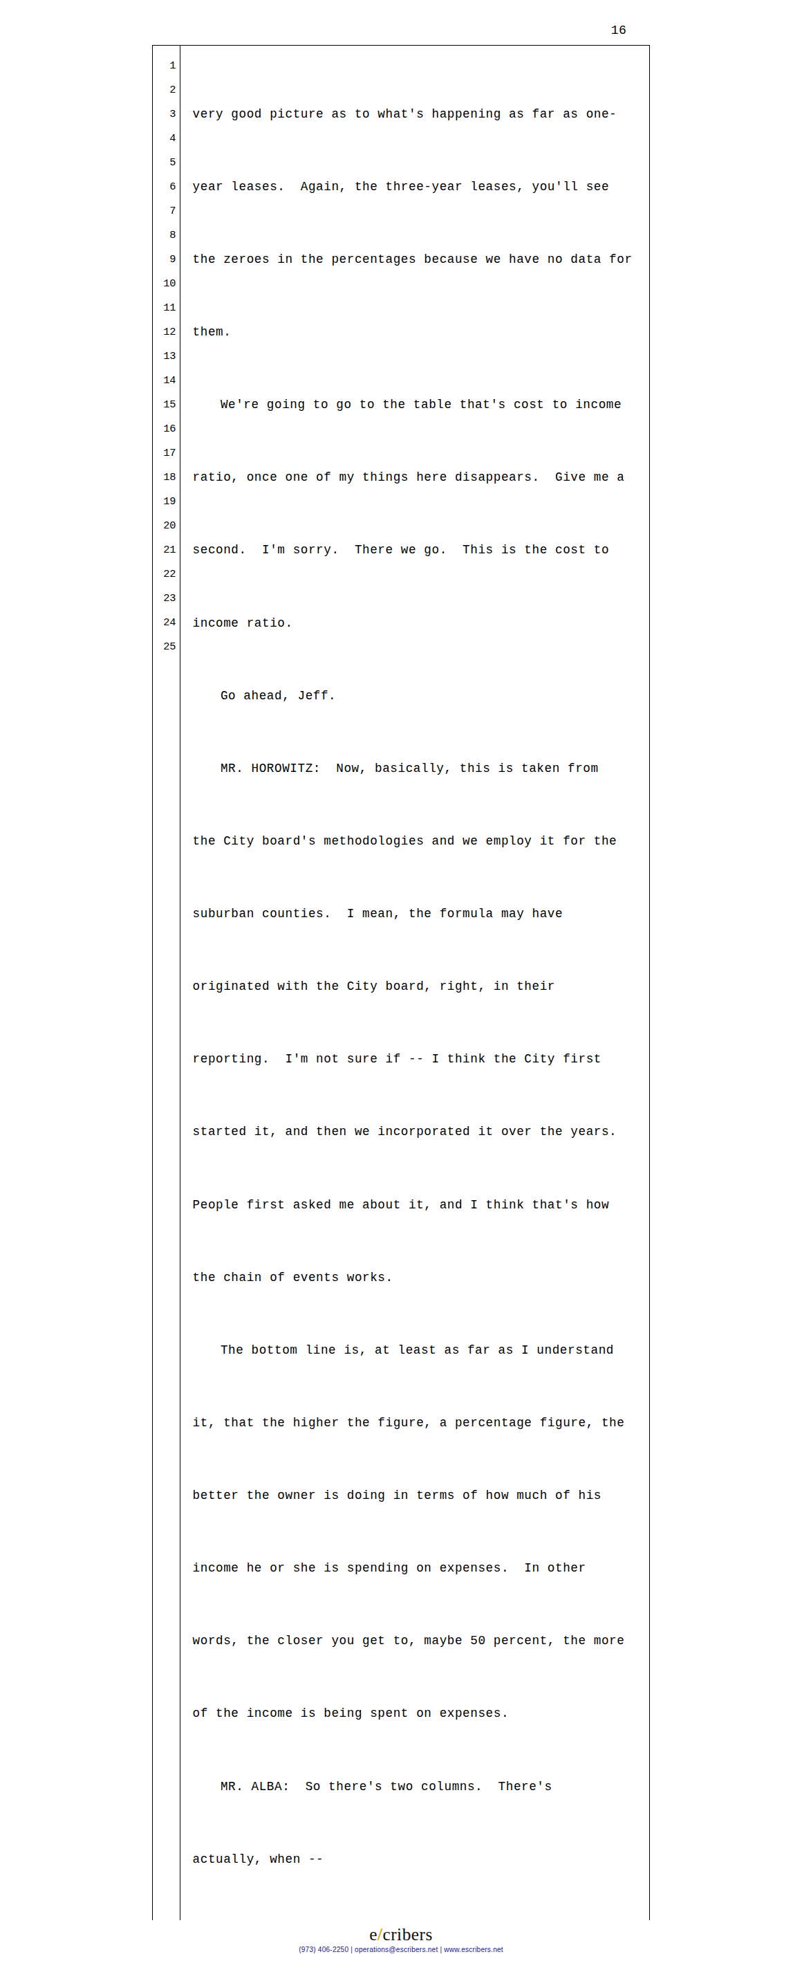16
1
2
3
4
5
6
7
8
9
10
11
12
13
14
15
16
17
18
19
20
21
22
23
24
25
very good picture as to what's happening as far as one-
year leases. Again, the three-year leases, you'll see
the zeroes in the percentages because we have no data for
them.
We're going to go to the table that's cost to income
ratio, once one of my things here disappears. Give me a
second. I'm sorry. There we go. This is the cost to
income ratio.
Go ahead, Jeff.
MR. HOROWITZ: Now, basically, this is taken from
the City board's methodologies and we employ it for the
suburban counties. I mean, the formula may have
originated with the City board, right, in their
reporting. I'm not sure if -- I think the City first
started it, and then we incorporated it over the years.
People first asked me about it, and I think that's how
the chain of events works.
The bottom line is, at least as far as I understand
it, that the higher the figure, a percentage figure, the
better the owner is doing in terms of how much of his
income he or she is spending on expenses. In other
words, the closer you get to, maybe 50 percent, the more
of the income is being spent on expenses.
MR. ALBA: So there's two columns. There's
actually, when --
e/cribers
(973) 406-2250 | operations@escribers.net | www.escribers.net